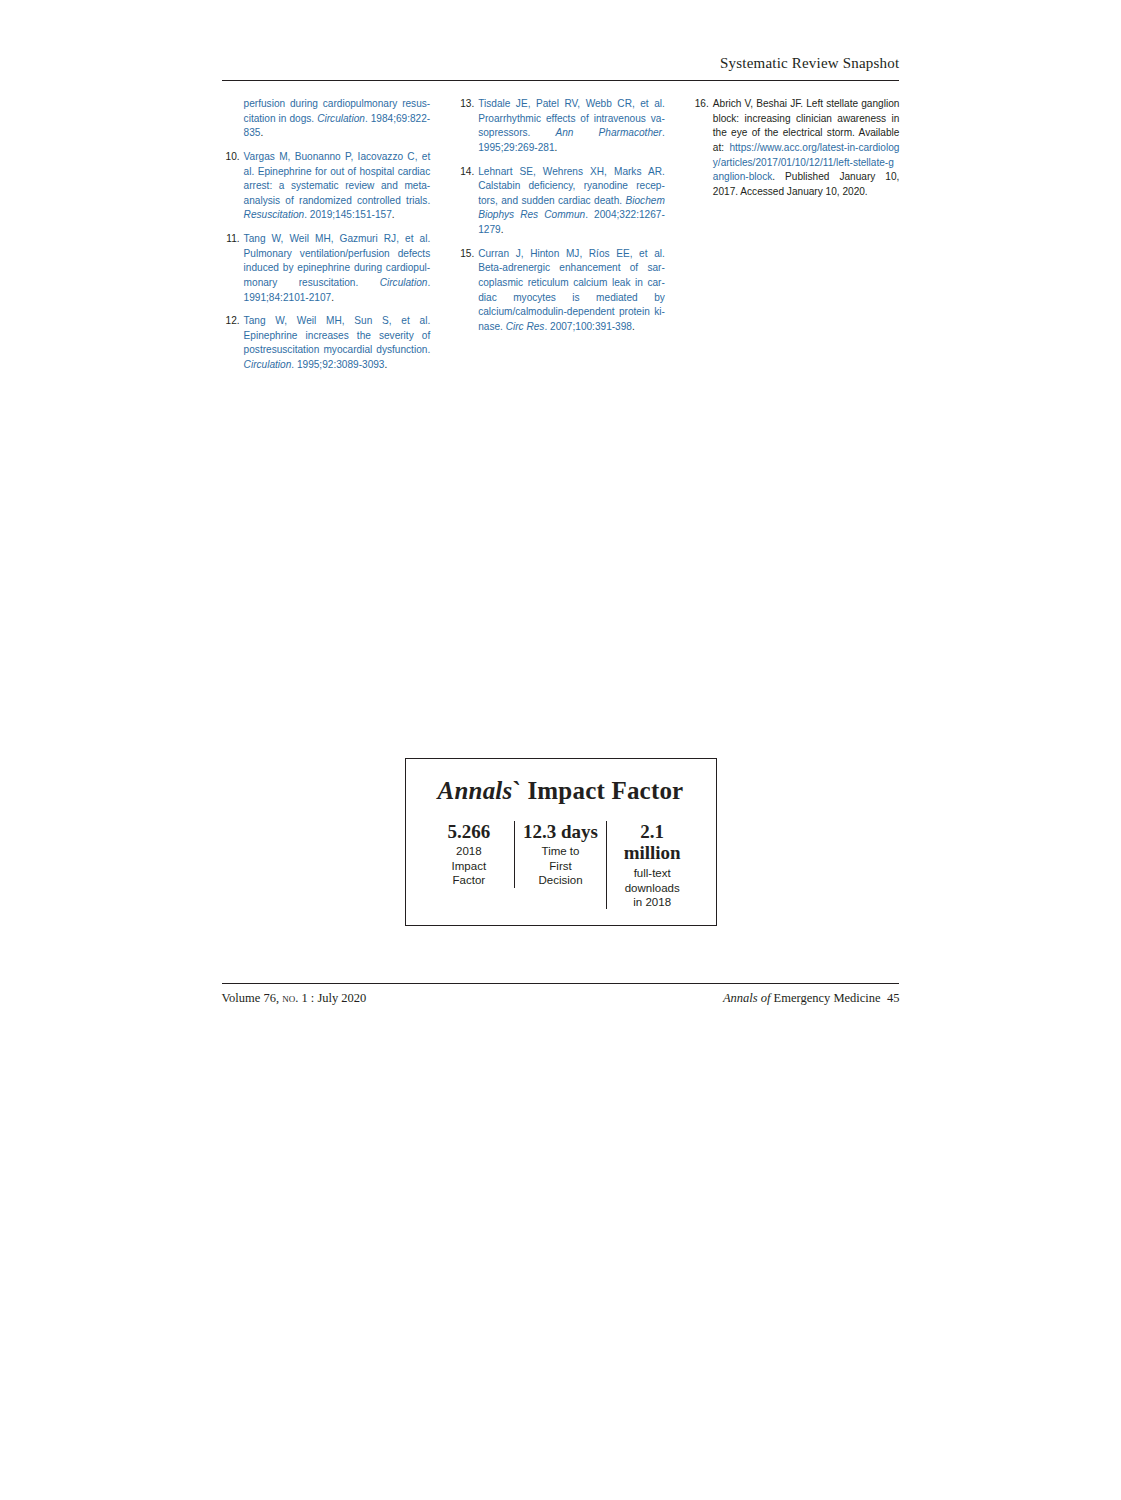Systematic Review Snapshot
perfusion during cardiopulmonary resuscitation in dogs. Circulation. 1984;69:822-835.
10. Vargas M, Buonanno P, Iacovazzo C, et al. Epinephrine for out of hospital cardiac arrest: a systematic review and meta-analysis of randomized controlled trials. Resuscitation. 2019;145:151-157.
11. Tang W, Weil MH, Gazmuri RJ, et al. Pulmonary ventilation/perfusion defects induced by epinephrine during cardiopulmonary resuscitation. Circulation. 1991;84:2101-2107.
12. Tang W, Weil MH, Sun S, et al. Epinephrine increases the severity of postresuscitation myocardial dysfunction. Circulation. 1995;92:3089-3093.
13. Tisdale JE, Patel RV, Webb CR, et al. Proarrhythmic effects of intravenous vasopressors. Ann Pharmacother. 1995;29:269-281.
14. Lehnart SE, Wehrens XH, Marks AR. Calstabin deficiency, ryanodine receptors, and sudden cardiac death. Biochem Biophys Res Commun. 2004;322:1267-1279.
15. Curran J, Hinton MJ, Ríos EE, et al. Beta-adrenergic enhancement of sarcoplasmic reticulum calcium leak in cardiac myocytes is mediated by calcium/calmodulin-dependent protein kinase. Circ Res. 2007;100:391-398.
16. Abrich V, Beshai JF. Left stellate ganglion block: increasing clinician awareness in the eye of the electrical storm. Available at: https://www.acc.org/latest-in-cardiology/articles/2017/01/10/12/11/left-stellate-ganglion-block. Published January 10, 2017. Accessed January 10, 2020.
Annals` Impact Factor
5.266
2018
Impact
Factor
12.3 days
Time to
First
Decision
2.1 million
full-text
downloads
in 2018
Volume 76, no. 1 : July 2020
Annals of Emergency Medicine 45